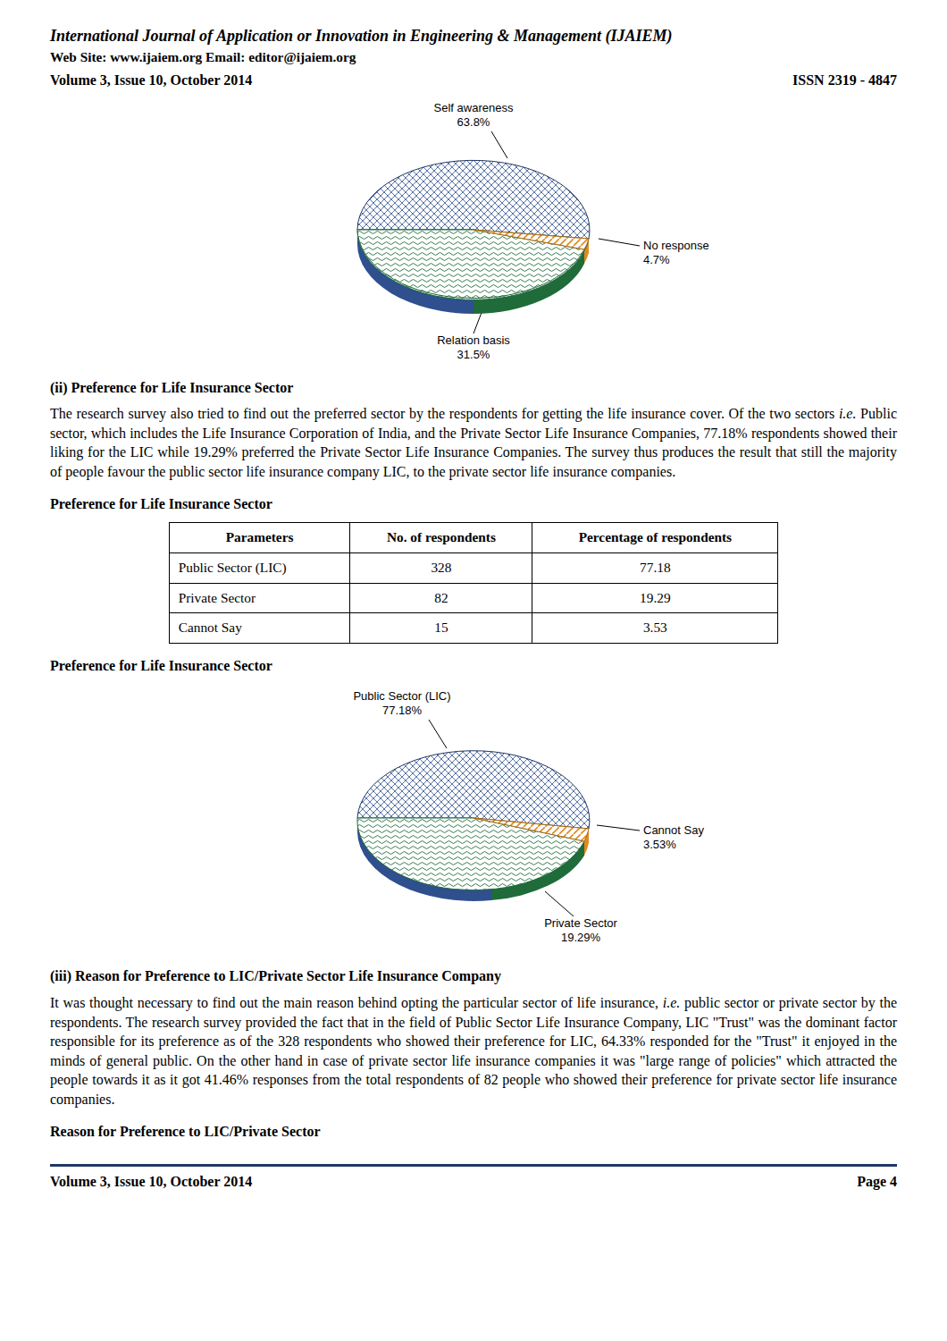International Journal of Application or Innovation in Engineering & Management (IJAIEM)
Web Site: www.ijaiem.org Email: editor@ijaiem.org
Volume 3, Issue 10, October 2014 ISSN 2319 - 4847
Self awareness 63.8% No response 4.7% Relation basis 31.5%
(ii) Preference for Life Insurance Sector
The research survey also tried to find out the preferred sector by the respondents for getting the life insurance cover. Of the two sectors i.e. Public sector, which includes the Life Insurance Corporation of India, and the Private Sector Life Insurance Companies, 77.18% respondents showed their liking for the LIC while 19.29% preferred the Private Sector Life Insurance Companies. The survey thus produces the result that still the majority of people favour the public sector life insurance company LIC, to the private sector life insurance companies.
Preference for Life Insurance Sector
| Parameters | No. of respondents | Percentage of respondents |
| --- | --- | --- |
| Public Sector (LIC) | 328 | 77.18 |
| Private Sector | 82 | 19.29 |
| Cannot Say | 15 | 3.53 |
Preference for Life Insurance Sector
Public Sector (LIC) 77.18% Cannot Say 3.53% Private Sector 19.29%
(iii) Reason for Preference to LIC/Private Sector Life Insurance Company
It was thought necessary to find out the main reason behind opting the particular sector of life insurance, i.e. public sector or private sector by the respondents. The research survey provided the fact that in the field of Public Sector Life Insurance Company, LIC "Trust" was the dominant factor responsible for its preference as of the 328 respondents who showed their preference for LIC, 64.33% responded for the "Trust" it enjoyed in the minds of general public. On the other hand in case of private sector life insurance companies it was "large range of policies" which attracted the people towards it as it got 41.46% responses from the total respondents of 82 people who showed their preference for private sector life insurance companies.
Reason for Preference to LIC/Private Sector
Volume 3, Issue 10, October 2014 Page 4